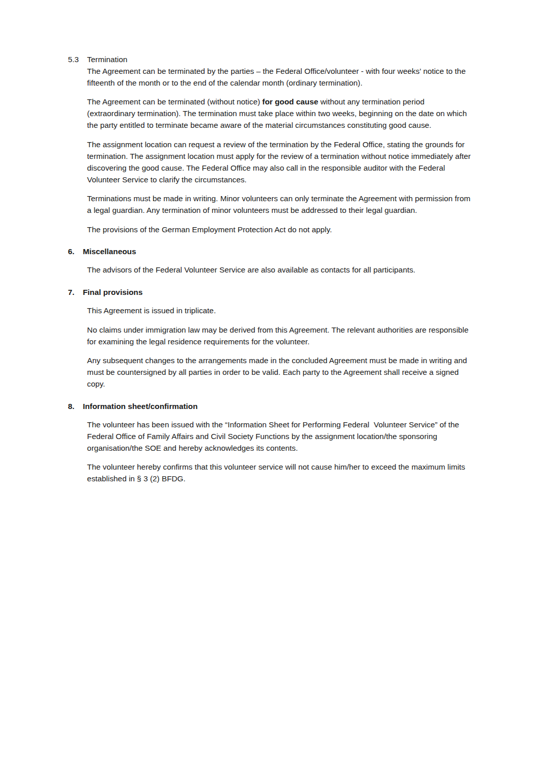5.3
Termination
The Agreement can be terminated by the parties – the Federal Office/volunteer - with four weeks’ notice to the fifteenth of the month or to the end of the calendar month (ordinary termination).
The Agreement can be terminated (without notice) for good cause without any termination period (extraordinary termination). The termination must take place within two weeks, beginning on the date on which the party entitled to terminate became aware of the material circumstances constituting good cause.
The assignment location can request a review of the termination by the Federal Office, stating the grounds for termination. The assignment location must apply for the review of a termination without notice immediately after discovering the good cause. The Federal Office may also call in the responsible auditor with the Federal Volunteer Service to clarify the circumstances.
Terminations must be made in writing. Minor volunteers can only terminate the Agreement with permission from a legal guardian. Any termination of minor volunteers must be addressed to their legal guardian.
The provisions of the German Employment Protection Act do not apply.
6. Miscellaneous
The advisors of the Federal Volunteer Service are also available as contacts for all participants.
7. Final provisions
This Agreement is issued in triplicate.
No claims under immigration law may be derived from this Agreement. The relevant authorities are responsible for examining the legal residence requirements for the volunteer.
Any subsequent changes to the arrangements made in the concluded Agreement must be made in writing and must be countersigned by all parties in order to be valid. Each party to the Agreement shall receive a signed copy.
8. Information sheet/confirmation
The volunteer has been issued with the “Information Sheet for Performing Federal Volunteer Service” of the Federal Office of Family Affairs and Civil Society Functions by the assignment location/the sponsoring organisation/the SOE and hereby acknowledges its contents.
The volunteer hereby confirms that this volunteer service will not cause him/her to exceed the maximum limits established in § 3 (2) BFDG.